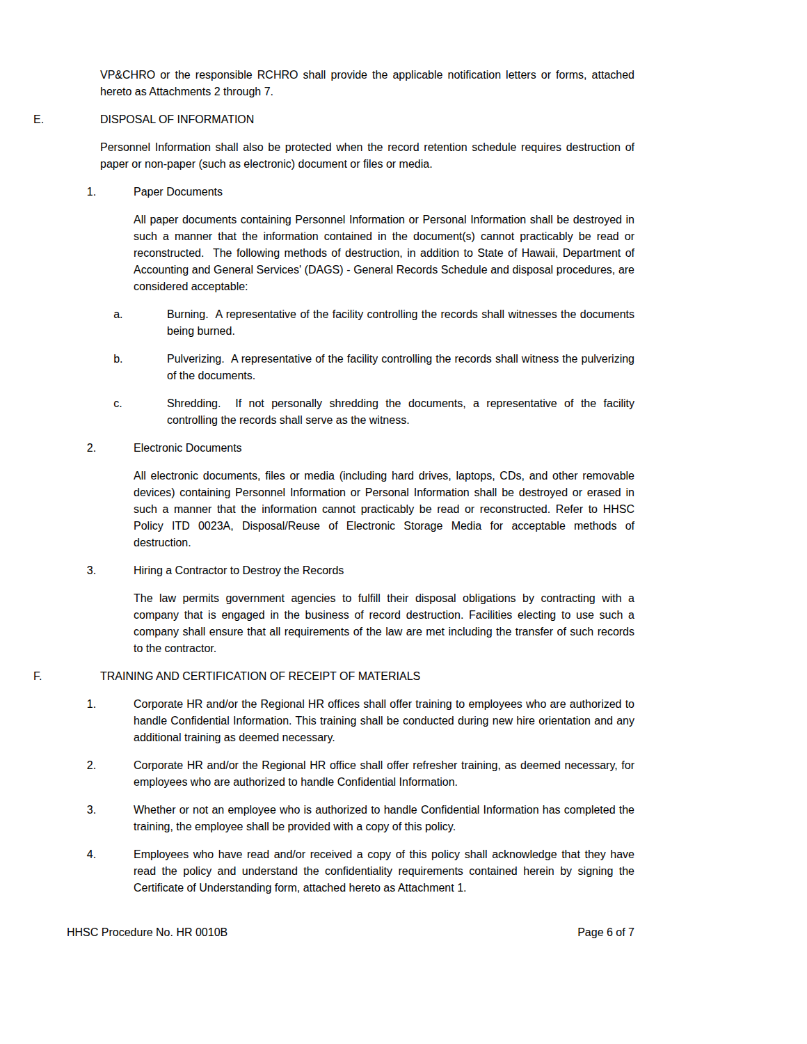VP&CHRO or the responsible RCHRO shall provide the applicable notification letters or forms, attached hereto as Attachments 2 through 7.
E. DISPOSAL OF INFORMATION
Personnel Information shall also be protected when the record retention schedule requires destruction of paper or non-paper (such as electronic) document or files or media.
1. Paper Documents
All paper documents containing Personnel Information or Personal Information shall be destroyed in such a manner that the information contained in the document(s) cannot practicably be read or reconstructed. The following methods of destruction, in addition to State of Hawaii, Department of Accounting and General Services' (DAGS) - General Records Schedule and disposal procedures, are considered acceptable:
a. Burning. A representative of the facility controlling the records shall witnesses the documents being burned.
b. Pulverizing. A representative of the facility controlling the records shall witness the pulverizing of the documents.
c. Shredding. If not personally shredding the documents, a representative of the facility controlling the records shall serve as the witness.
2. Electronic Documents
All electronic documents, files or media (including hard drives, laptops, CDs, and other removable devices) containing Personnel Information or Personal Information shall be destroyed or erased in such a manner that the information cannot practicably be read or reconstructed. Refer to HHSC Policy ITD 0023A, Disposal/Reuse of Electronic Storage Media for acceptable methods of destruction.
3. Hiring a Contractor to Destroy the Records
The law permits government agencies to fulfill their disposal obligations by contracting with a company that is engaged in the business of record destruction. Facilities electing to use such a company shall ensure that all requirements of the law are met including the transfer of such records to the contractor.
F. TRAINING AND CERTIFICATION OF RECEIPT OF MATERIALS
1. Corporate HR and/or the Regional HR offices shall offer training to employees who are authorized to handle Confidential Information. This training shall be conducted during new hire orientation and any additional training as deemed necessary.
2. Corporate HR and/or the Regional HR office shall offer refresher training, as deemed necessary, for employees who are authorized to handle Confidential Information.
3. Whether or not an employee who is authorized to handle Confidential Information has completed the training, the employee shall be provided with a copy of this policy.
4. Employees who have read and/or received a copy of this policy shall acknowledge that they have read the policy and understand the confidentiality requirements contained herein by signing the Certificate of Understanding form, attached hereto as Attachment 1.
HHSC Procedure No. HR 0010B Page 6 of 7